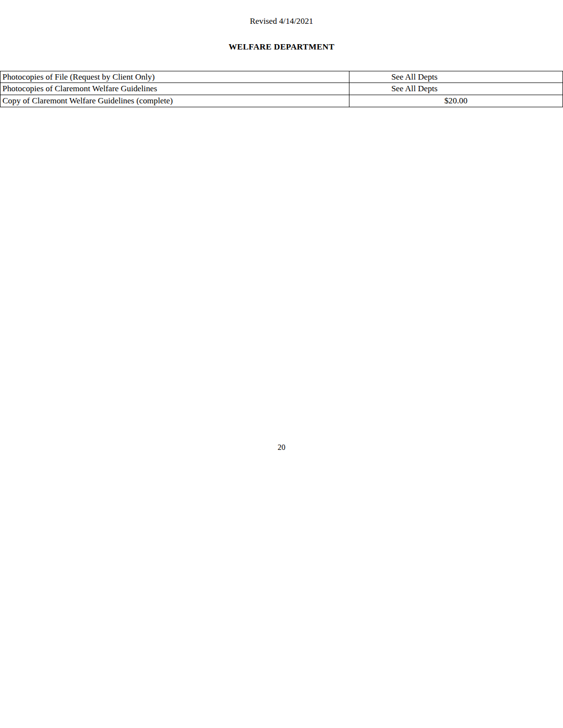Revised 4/14/2021
WELFARE DEPARTMENT
| Photocopies of File (Request by Client Only) | | See All Depts |
| Photocopies of Claremont Welfare Guidelines | | See All Depts |
| Copy of Claremont Welfare Guidelines (complete) | $20.00 |
20